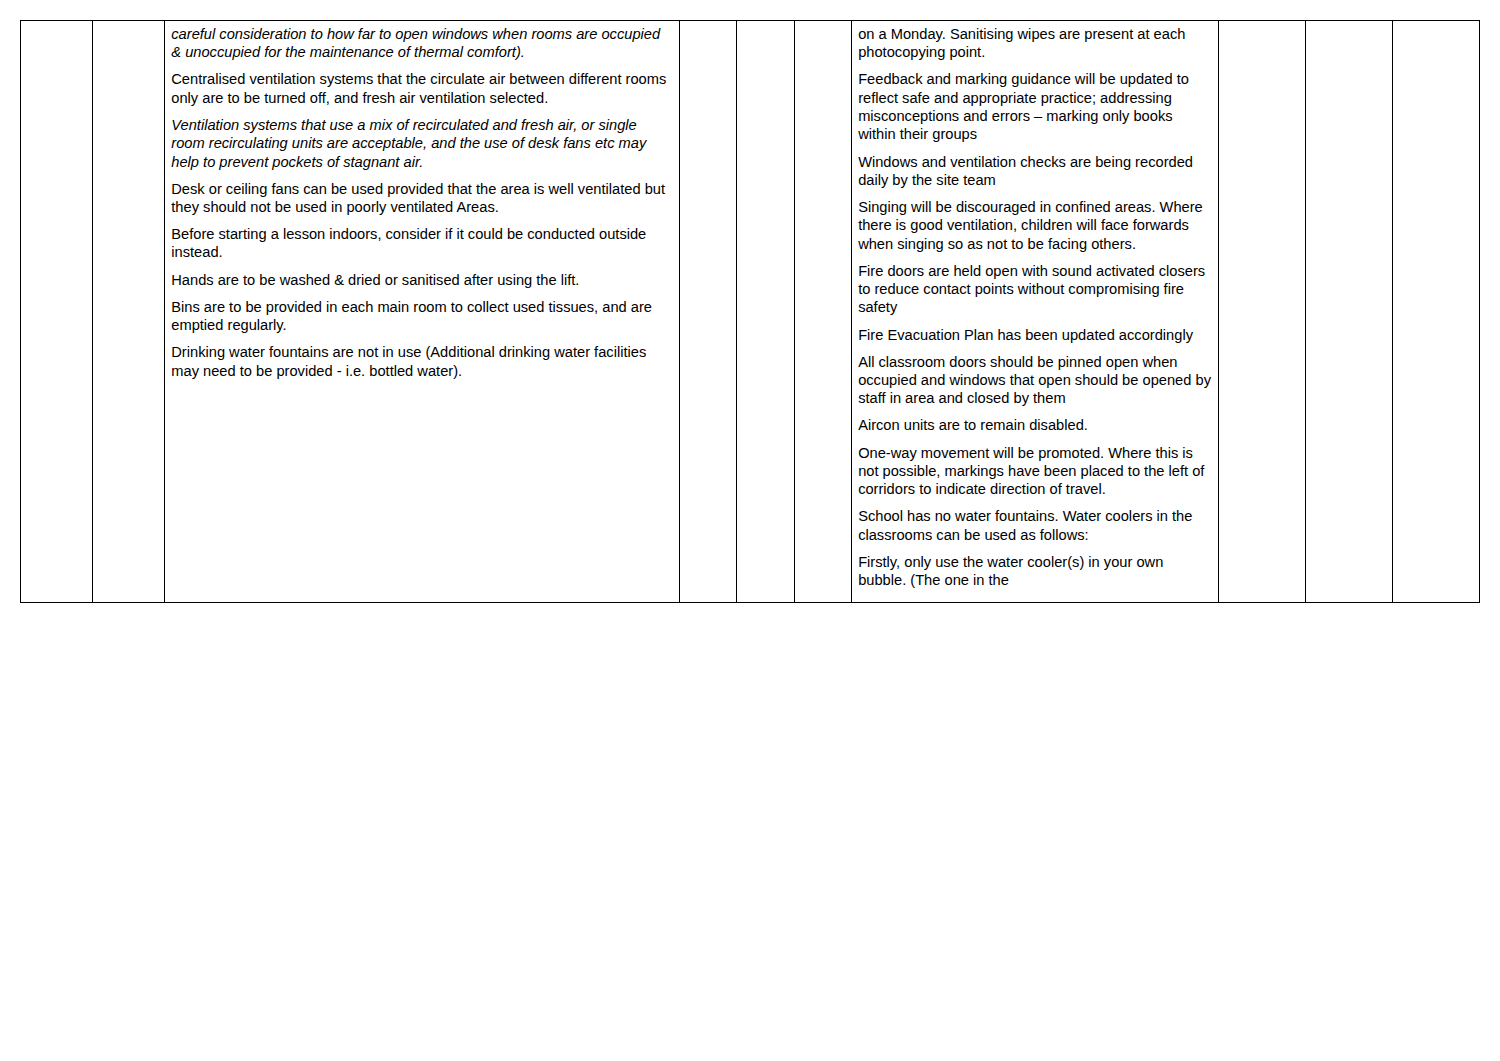| | | careful consideration to how far to open windows when rooms are occupied & unoccupied for the maintenance of thermal comfort). Centralised ventilation systems that the circulate air between different rooms only are to be turned off, and fresh air ventilation selected. Ventilation systems that use a mix of recirculated and fresh air, or single room recirculating units are acceptable, and the use of desk fans etc may help to prevent pockets of stagnant air. Desk or ceiling fans can be used provided that the area is well ventilated but they should not be used in poorly ventilated Areas. Before starting a lesson indoors, consider if it could be conducted outside instead. Hands are to be washed & dried or sanitised after using the lift. Bins are to be provided in each main room to collect used tissues, and are emptied regularly. Drinking water fountains are not in use (Additional drinking water facilities may need to be provided - i.e. bottled water). | | | | on a Monday. Sanitising wipes are present at each photocopying point. Feedback and marking guidance will be updated to reflect safe and appropriate practice; addressing misconceptions and errors – marking only books within their groups Windows and ventilation checks are being recorded daily by the site team Singing will be discouraged in confined areas. Where there is good ventilation, children will face forwards when singing so as not to be facing others. Fire doors are held open with sound activated closers to reduce contact points without compromising fire safety Fire Evacuation Plan has been updated accordingly All classroom doors should be pinned open when occupied and windows that open should be opened by staff in area and closed by them Aircon units are to remain disabled. One-way movement will be promoted. Where this is not possible, markings have been placed to the left of corridors to indicate direction of travel. School has no water fountains. Water coolers in the classrooms can be used as follows: Firstly, only use the water cooler(s) in your own bubble. (The one in the | | | |